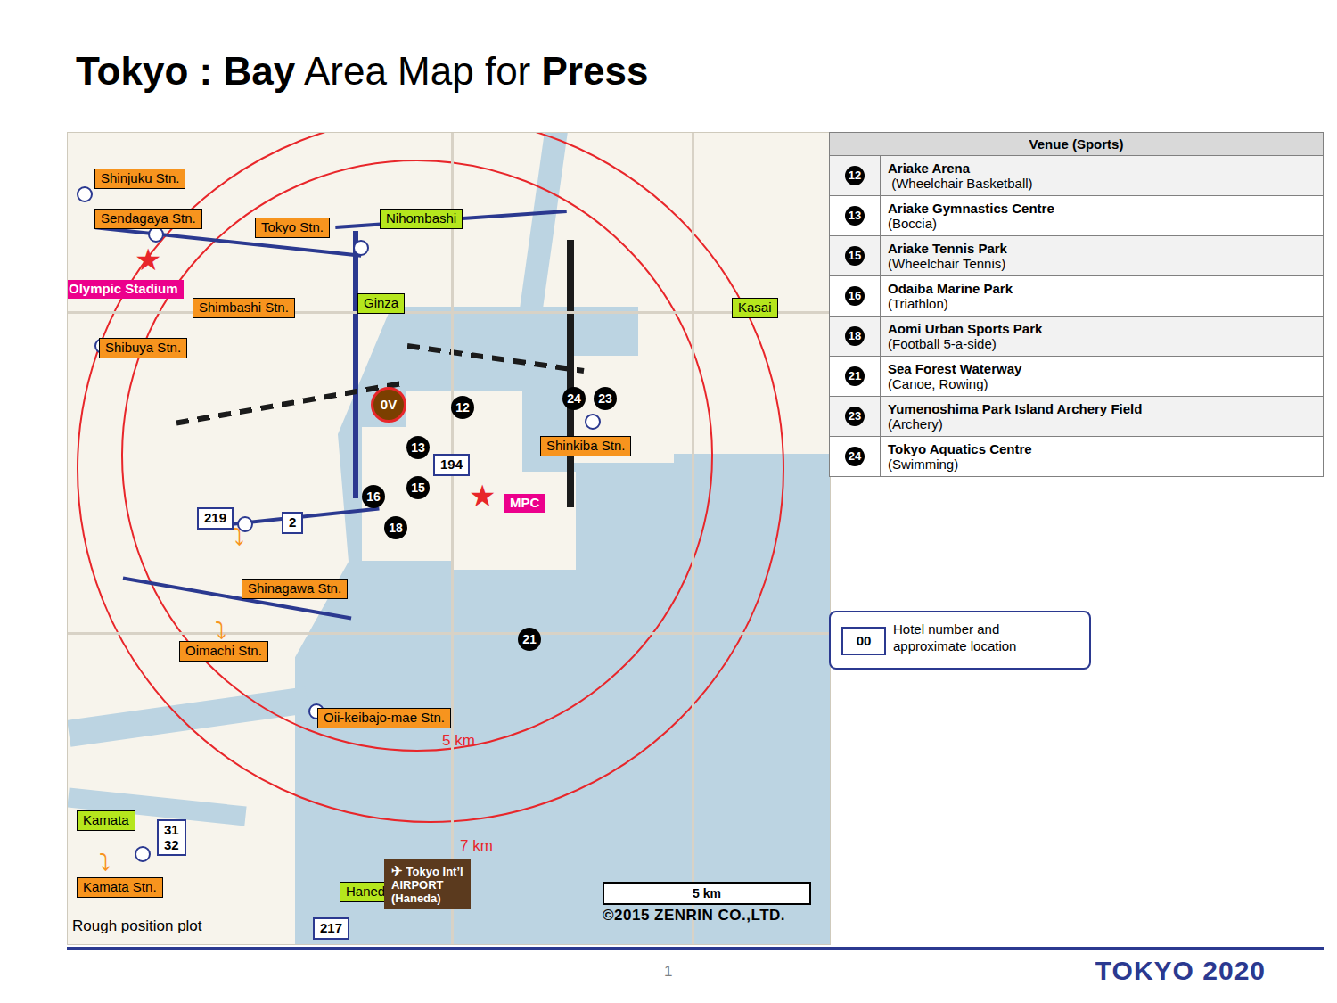Tokyo : Bay Area Map for Press
5 km
7 km
Shinjuku Stn.
Sendagaya Stn.
Tokyo Stn.
Nihombashi
Shimbashi Stn.
Ginza
Kasai
Shibuya Stn.
Shinkiba Stn.
Shinagawa Stn.
Oimachi Stn.
Oii-keibajo-mae Stn.
Kamata
Kamata Stn.
Haneda
Olympic Stadium
MPC
194
219
2
31
32
217
12
13
15
16
18
21
23
24
0V
★
★
⤵
⤵
⤵
✈ Tokyo Int’l
AIRPORT
(Haneda)
5 km
©2015 ZENRIN CO.,LTD.
Rough position plot
| Venue (Sports) |
| --- |
| 12 | Ariake Arena (Wheelchair Basketball) |
| 13 | Ariake Gymnastics Centre (Boccia) |
| 15 | Ariake Tennis Park (Wheelchair Tennis) |
| 16 | Odaiba Marine Park (Triathlon) |
| 18 | Aomi Urban Sports Park (Football 5-a-side) |
| 21 | Sea Forest Waterway (Canoe, Rowing) |
| 23 | Yumenoshima Park Island Archery Field (Archery) |
| 24 | Tokyo Aquatics Centre (Swimming) |
00
Hotel number and
approximate location
1
TOKYO 2020